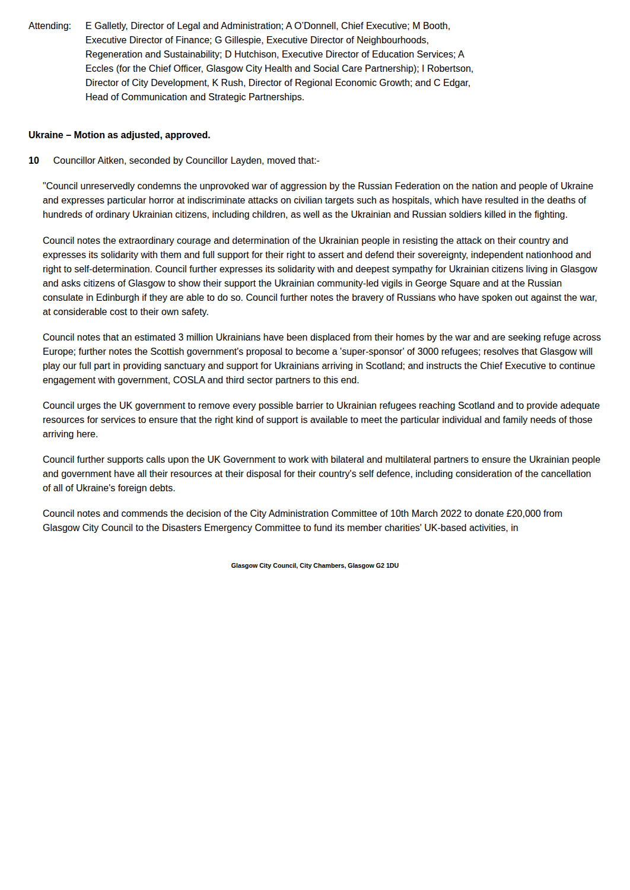Attending:
E Galletly, Director of Legal and Administration; A O’Donnell, Chief Executive; M Booth, Executive Director of Finance; G Gillespie, Executive Director of Neighbourhoods, Regeneration and Sustainability; D Hutchison, Executive Director of Education Services; A Eccles (for the Chief Officer, Glasgow City Health and Social Care Partnership); I Robertson, Director of City Development, K Rush, Director of Regional Economic Growth; and C Edgar, Head of Communication and Strategic Partnerships.
Ukraine – Motion as adjusted, approved.
10
Councillor Aitken, seconded by Councillor Layden, moved that:-
"Council unreservedly condemns the unprovoked war of aggression by the Russian Federation on the nation and people of Ukraine and expresses particular horror at indiscriminate attacks on civilian targets such as hospitals, which have resulted in the deaths of hundreds of ordinary Ukrainian citizens, including children, as well as the Ukrainian and Russian soldiers killed in the fighting.
Council notes the extraordinary courage and determination of the Ukrainian people in resisting the attack on their country and expresses its solidarity with them and full support for their right to assert and defend their sovereignty, independent nationhood and right to self-determination. Council further expresses its solidarity with and deepest sympathy for Ukrainian citizens living in Glasgow and asks citizens of Glasgow to show their support the Ukrainian community-led vigils in George Square and at the Russian consulate in Edinburgh if they are able to do so. Council further notes the bravery of Russians who have spoken out against the war, at considerable cost to their own safety.
Council notes that an estimated 3 million Ukrainians have been displaced from their homes by the war and are seeking refuge across Europe; further notes the Scottish government's proposal to become a 'super-sponsor' of 3000 refugees; resolves that Glasgow will play our full part in providing sanctuary and support for Ukrainians arriving in Scotland; and instructs the Chief Executive to continue engagement with government, COSLA and third sector partners to this end.
Council urges the UK government to remove every possible barrier to Ukrainian refugees reaching Scotland and to provide adequate resources for services to ensure that the right kind of support is available to meet the particular individual and family needs of those arriving here.
Council further supports calls upon the UK Government to work with bilateral and multilateral partners to ensure the Ukrainian people and government have all their resources at their disposal for their country's self defence, including consideration of the cancellation of all of Ukraine's foreign debts.
Council notes and commends the decision of the City Administration Committee of 10th March 2022 to donate £20,000 from Glasgow City Council to the Disasters Emergency Committee to fund its member charities' UK-based activities, in
Glasgow City Council, City Chambers, Glasgow G2 1DU